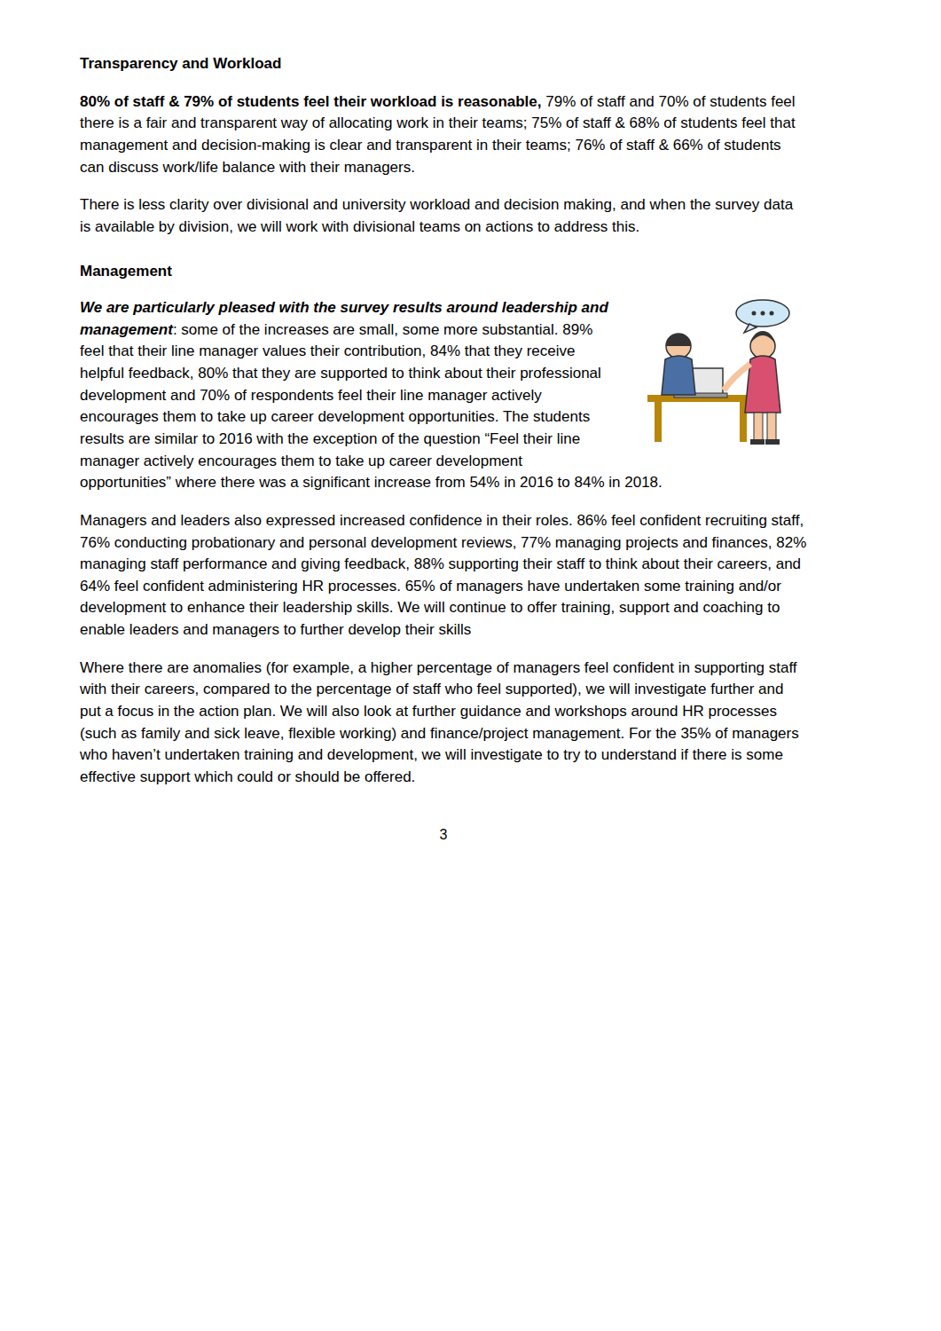Transparency and Workload
80% of staff & 79% of students feel their workload is reasonable, 79% of staff and 70% of students feel there is a fair and transparent way of allocating work in their teams; 75% of staff & 68% of students feel that management and decision-making is clear and transparent in their teams; 76% of staff & 66% of students can discuss work/life balance with their managers.
There is less clarity over divisional and university workload and decision making, and when the survey data is available by division, we will work with divisional teams on actions to address this.
Management
We are particularly pleased with the survey results around leadership and management: some of the increases are small, some more substantial. 89% feel that their line manager values their contribution, 84% that they receive helpful feedback, 80% that they are supported to think about their professional development and 70% of respondents feel their line manager actively encourages them to take up career development opportunities. The students results are similar to 2016 with the exception of the question “Feel their line manager actively encourages them to take up career development opportunities” where there was a significant increase from 54% in 2016 to 84% in 2018.
Managers and leaders also expressed increased confidence in their roles. 86% feel confident recruiting staff, 76% conducting probationary and personal development reviews, 77% managing projects and finances, 82% managing staff performance and giving feedback, 88% supporting their staff to think about their careers, and 64% feel confident administering HR processes. 65% of managers have undertaken some training and/or development to enhance their leadership skills. We will continue to offer training, support and coaching to enable leaders and managers to further develop their skills
Where there are anomalies (for example, a higher percentage of managers feel confident in supporting staff with their careers, compared to the percentage of staff who feel supported), we will investigate further and put a focus in the action plan. We will also look at further guidance and workshops around HR processes (such as family and sick leave, flexible working) and finance/project management. For the 35% of managers who haven’t undertaken training and development, we will investigate to try to understand if there is some effective support which could or should be offered.
3